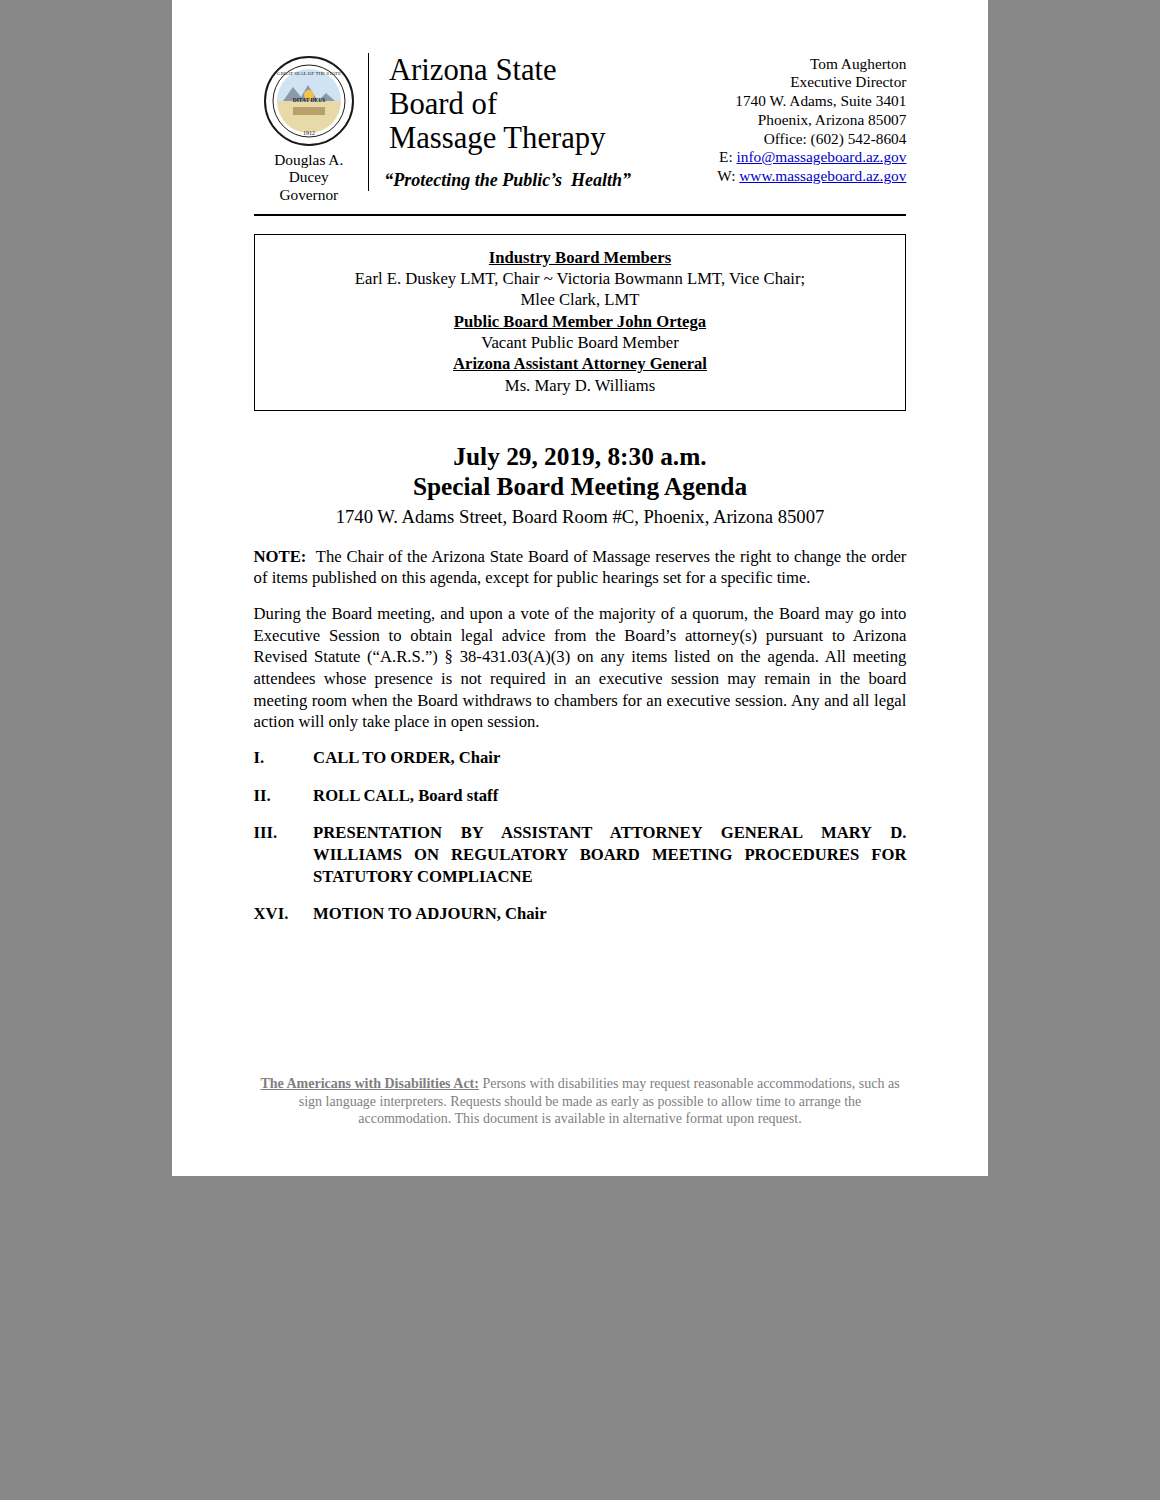GREAT SEAL OF THE STATE DITAT DEUS 1912
Douglas A. Ducey
Governor
Arizona State Board of
Massage Therapy
“Protecting the Public’s Health”
Tom Augherton
Executive Director
1740 W. Adams, Suite 3401
Phoenix, Arizona 85007
Office: (602) 542-8604
E: info@massageboard.az.gov
W: www.massageboard.az.gov
Industry Board Members
Earl E. Duskey LMT, Chair ~ Victoria Bowmann LMT, Vice Chair;
Mlee Clark, LMT
Public Board Member John Ortega
Vacant Public Board Member
Arizona Assistant Attorney General
Ms. Mary D. Williams
July 29, 2019, 8:30 a.m.
Special Board Meeting Agenda
1740 W. Adams Street, Board Room #C, Phoenix, Arizona 85007
NOTE: The Chair of the Arizona State Board of Massage reserves the right to change the order of items published on this agenda, except for public hearings set for a specific time.
During the Board meeting, and upon a vote of the majority of a quorum, the Board may go into Executive Session to obtain legal advice from the Board’s attorney(s) pursuant to Arizona Revised Statute (“A.R.S.”) § 38-431.03(A)(3) on any items listed on the agenda. All meeting attendees whose presence is not required in an executive session may remain in the board meeting room when the Board withdraws to chambers for an executive session. Any and all legal action will only take place in open session.
I. CALL TO ORDER, Chair
II. ROLL CALL, Board staff
III. PRESENTATION BY ASSISTANT ATTORNEY GENERAL MARY D. WILLIAMS ON REGULATORY BOARD MEETING PROCEDURES FOR STATUTORY COMPLIACNE
XVI. MOTION TO ADJOURN, Chair
The Americans with Disabilities Act: Persons with disabilities may request reasonable accommodations, such as sign language interpreters. Requests should be made as early as possible to allow time to arrange the accommodation. This document is available in alternative format upon request.